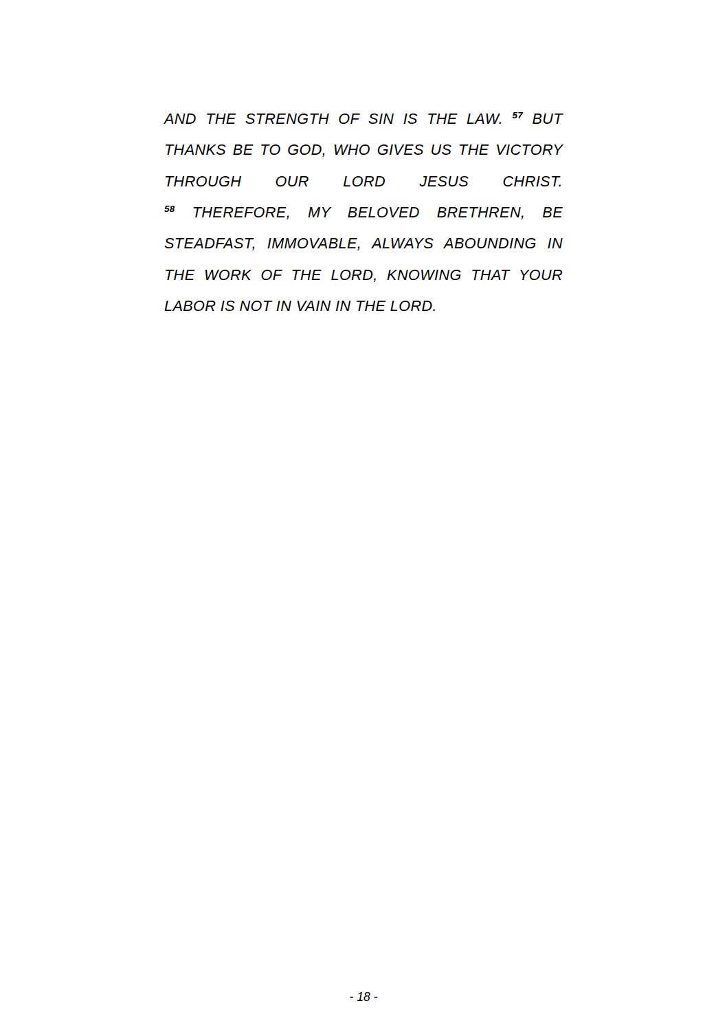and the strength of sin is the law. 57 But thanks be to God, who gives us the victory through our Lord Jesus Christ. 58 Therefore, my beloved brethren, be steadfast, immovable, always abounding in the work of the Lord, knowing that your labor is not in vain in the Lord.
- 18 -